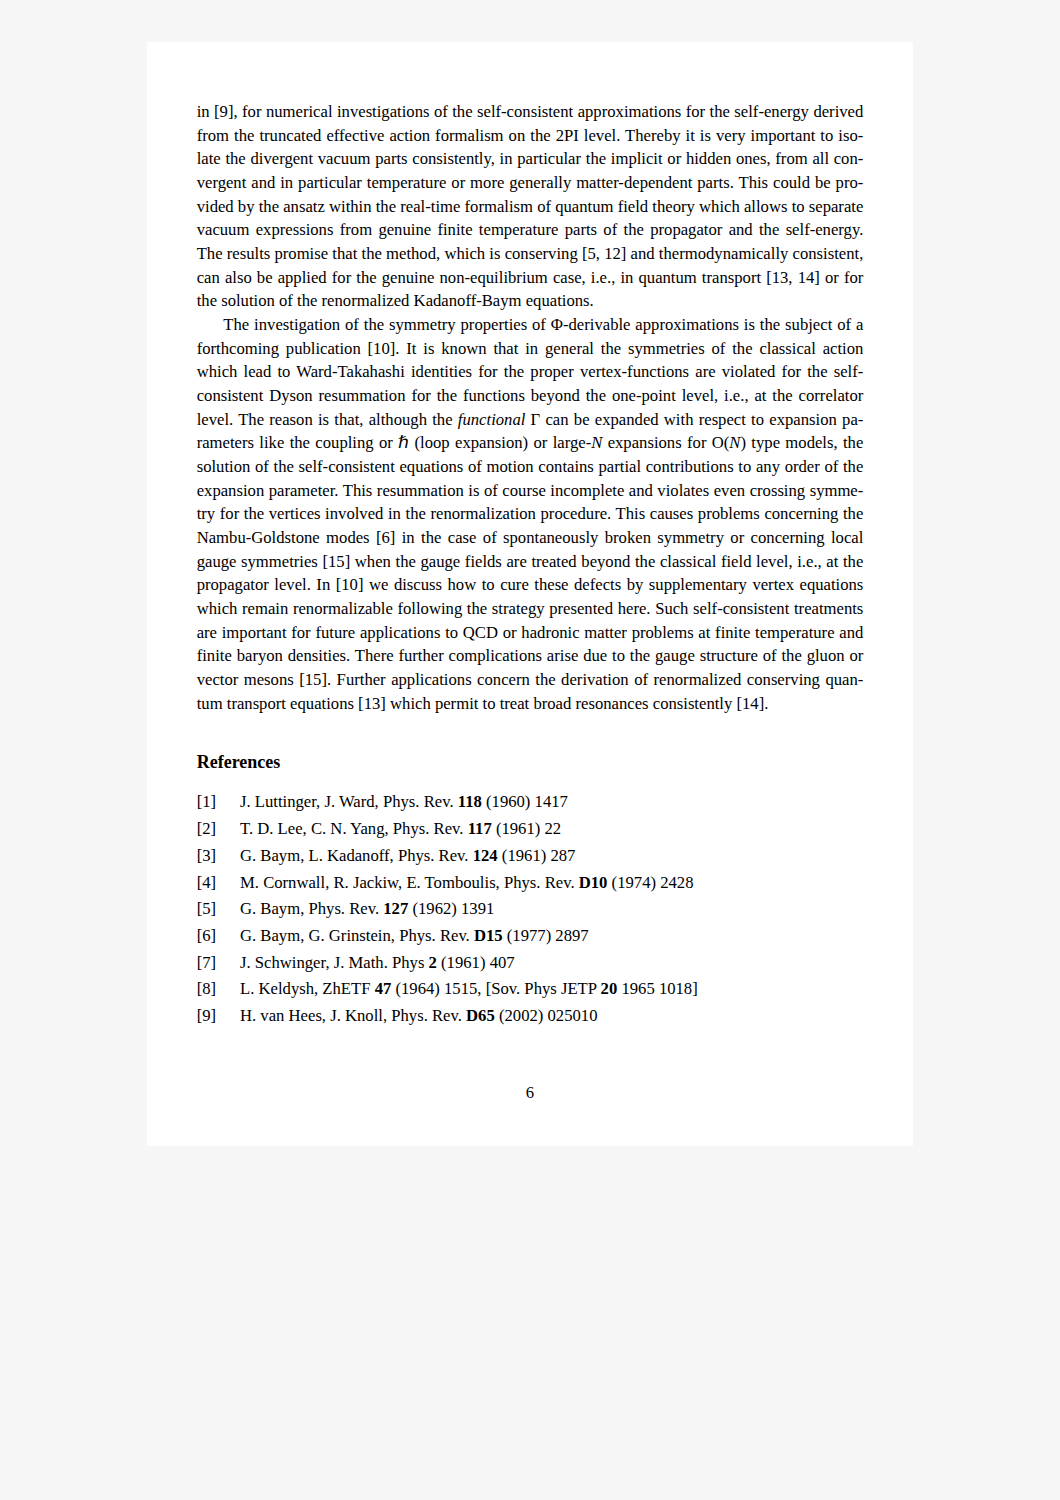in [9], for numerical investigations of the self-consistent approximations for the self-energy derived from the truncated effective action formalism on the 2PI level. Thereby it is very important to isolate the divergent vacuum parts consistently, in particular the implicit or hidden ones, from all convergent and in particular temperature or more generally matter-dependent parts. This could be provided by the ansatz within the real-time formalism of quantum field theory which allows to separate vacuum expressions from genuine finite temperature parts of the propagator and the self-energy. The results promise that the method, which is conserving [5, 12] and thermodynamically consistent, can also be applied for the genuine non-equilibrium case, i.e., in quantum transport [13, 14] or for the solution of the renormalized Kadanoff-Baym equations.
The investigation of the symmetry properties of Φ-derivable approximations is the subject of a forthcoming publication [10]. It is known that in general the symmetries of the classical action which lead to Ward-Takahashi identities for the proper vertex-functions are violated for the self-consistent Dyson resummation for the functions beyond the one-point level, i.e., at the correlator level. The reason is that, although the functional Γ can be expanded with respect to expansion parameters like the coupling or ℏ (loop expansion) or large-N expansions for O(N) type models, the solution of the self-consistent equations of motion contains partial contributions to any order of the expansion parameter. This resummation is of course incomplete and violates even crossing symmetry for the vertices involved in the renormalization procedure. This causes problems concerning the Nambu-Goldstone modes [6] in the case of spontaneously broken symmetry or concerning local gauge symmetries [15] when the gauge fields are treated beyond the classical field level, i.e., at the propagator level. In [10] we discuss how to cure these defects by supplementary vertex equations which remain renormalizable following the strategy presented here. Such self-consistent treatments are important for future applications to QCD or hadronic matter problems at finite temperature and finite baryon densities. There further complications arise due to the gauge structure of the gluon or vector mesons [15]. Further applications concern the derivation of renormalized conserving quantum transport equations [13] which permit to treat broad resonances consistently [14].
References
[1] J. Luttinger, J. Ward, Phys. Rev. 118 (1960) 1417
[2] T. D. Lee, C. N. Yang, Phys. Rev. 117 (1961) 22
[3] G. Baym, L. Kadanoff, Phys. Rev. 124 (1961) 287
[4] M. Cornwall, R. Jackiw, E. Tomboulis, Phys. Rev. D10 (1974) 2428
[5] G. Baym, Phys. Rev. 127 (1962) 1391
[6] G. Baym, G. Grinstein, Phys. Rev. D15 (1977) 2897
[7] J. Schwinger, J. Math. Phys 2 (1961) 407
[8] L. Keldysh, ZhETF 47 (1964) 1515, [Sov. Phys JETP 20 1965 1018]
[9] H. van Hees, J. Knoll, Phys. Rev. D65 (2002) 025010
6